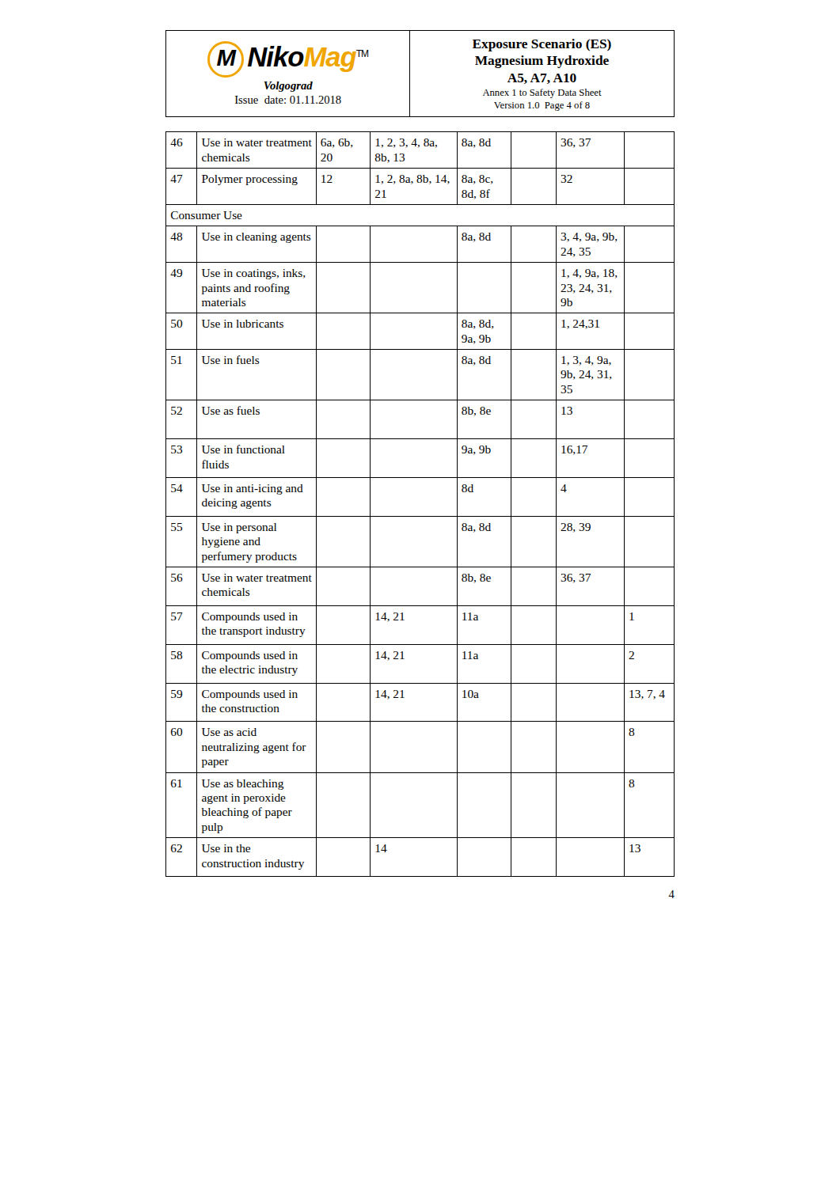| M Niko Mag TM Volgograd Issue date: 01.11.2018 | Exposure Scenario (ES) Magnesium Hydroxide A5, A7, A10 Annex 1 to Safety Data Sheet Version 1.0 Page 4 of 8 |
| 46 | Use in water treatment chemicals | 6a, 6b, 20 | 1, 2, 3, 4, 8a, 8b, 13 | 8a, 8d | | 36, 37 | |
| 47 | Polymer processing | 12 | 1, 2, 8a, 8b, 14, 21 | 8a, 8c, 8d, 8f | | 32 | |
| Consumer Use |
| 48 | Use in cleaning agents | | | 8a, 8d | | 3, 4, 9a, 9b, 24, 35 | |
| 49 | Use in coatings, inks, paints and roofing materials | | | | | 1, 4, 9a, 18, 23, 24, 31, 9b | |
| 50 | Use in lubricants | | | 8a, 8d, 9a, 9b | | 1, 24,31 | |
| 51 | Use in fuels | | | 8a, 8d | | 1, 3, 4, 9a, 9b, 24, 31, 35 | |
| 52 | Use as fuels | | | 8b, 8e | | 13 | |
| 53 | Use in functional fluids | | | 9a, 9b | | 16,17 | |
| 54 | Use in anti-icing and deicing agents | | | 8d | | 4 | |
| 55 | Use in personal hygiene and perfumery products | | | 8a, 8d | | 28, 39 | |
| 56 | Use in water treatment chemicals | | | 8b, 8e | | 36, 37 | |
| 57 | Compounds used in the transport industry | | 14, 21 | 11a | | | 1 |
| 58 | Compounds used in the electric industry | | 14, 21 | 11a | | | 2 |
| 59 | Compounds used in the construction | | 14, 21 | 10a | | | 13, 7, 4 |
| 60 | Use as acid neutralizing agent for paper | | | | | | 8 |
| 61 | Use as bleaching agent in peroxide bleaching of paper pulp | | | | | | 8 |
| 62 | Use in the construction industry | | 14 | | | | 13 |
4